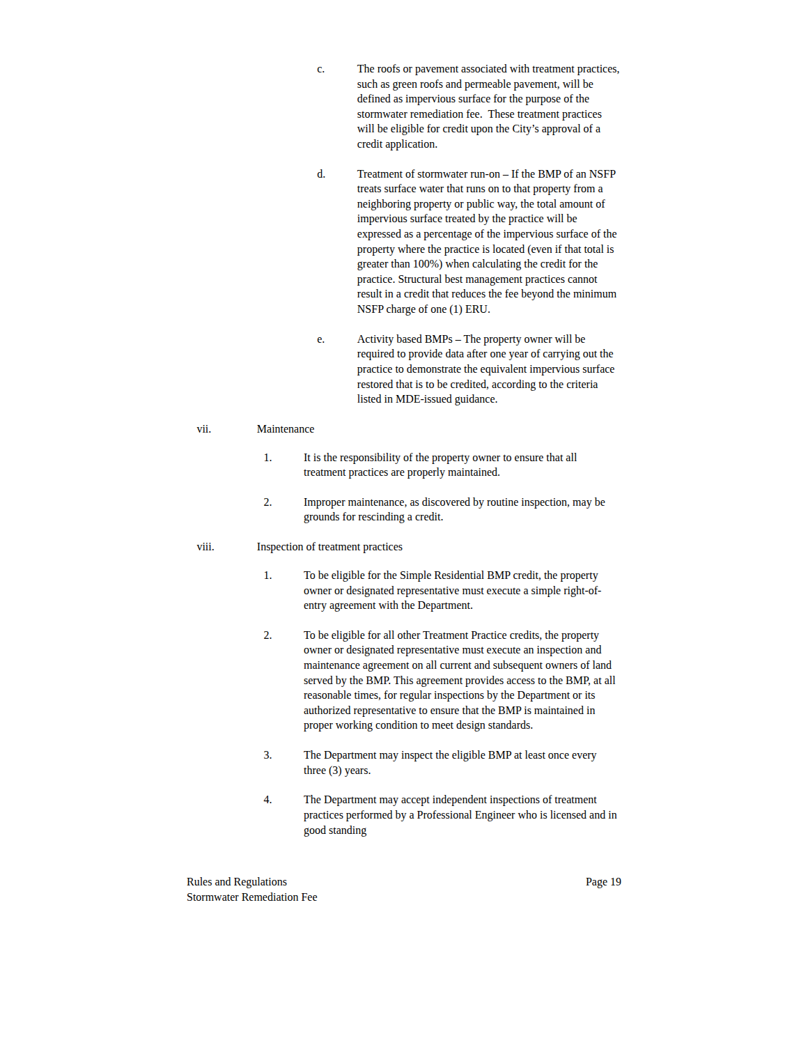c. The roofs or pavement associated with treatment practices, such as green roofs and permeable pavement, will be defined as impervious surface for the purpose of the stormwater remediation fee. These treatment practices will be eligible for credit upon the City’s approval of a credit application.
d. Treatment of stormwater run-on – If the BMP of an NSFP treats surface water that runs on to that property from a neighboring property or public way, the total amount of impervious surface treated by the practice will be expressed as a percentage of the impervious surface of the property where the practice is located (even if that total is greater than 100%) when calculating the credit for the practice. Structural best management practices cannot result in a credit that reduces the fee beyond the minimum NSFP charge of one (1) ERU.
e. Activity based BMPs – The property owner will be required to provide data after one year of carrying out the practice to demonstrate the equivalent impervious surface restored that is to be credited, according to the criteria listed in MDE-issued guidance.
vii. Maintenance
1. It is the responsibility of the property owner to ensure that all treatment practices are properly maintained.
2. Improper maintenance, as discovered by routine inspection, may be grounds for rescinding a credit.
viii. Inspection of treatment practices
1. To be eligible for the Simple Residential BMP credit, the property owner or designated representative must execute a simple right-of-entry agreement with the Department.
2. To be eligible for all other Treatment Practice credits, the property owner or designated representative must execute an inspection and maintenance agreement on all current and subsequent owners of land served by the BMP. This agreement provides access to the BMP, at all reasonable times, for regular inspections by the Department or its authorized representative to ensure that the BMP is maintained in proper working condition to meet design standards.
3. The Department may inspect the eligible BMP at least once every three (3) years.
4. The Department may accept independent inspections of treatment practices performed by a Professional Engineer who is licensed and in good standing
Rules and Regulations
Stormwater Remediation Fee
Page 19